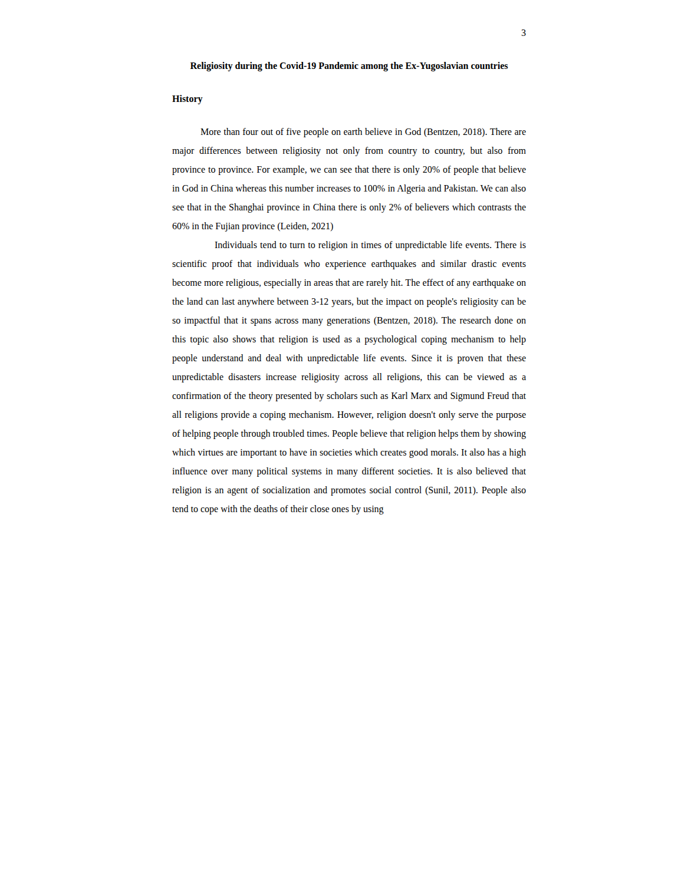3
Religiosity during the Covid-19 Pandemic among the Ex-Yugoslavian countries
History
More than four out of five people on earth believe in God (Bentzen, 2018). There are major differences between religiosity not only from country to country, but also from province to province. For example, we can see that there is only 20% of people that believe in God in China whereas this number increases to 100% in Algeria and Pakistan. We can also see that in the Shanghai province in China there is only 2% of believers which contrasts the 60% in the Fujian province (Leiden, 2021)
Individuals tend to turn to religion in times of unpredictable life events. There is scientific proof that individuals who experience earthquakes and similar drastic events become more religious, especially in areas that are rarely hit. The effect of any earthquake on the land can last anywhere between 3-12 years, but the impact on people's religiosity can be so impactful that it spans across many generations (Bentzen, 2018). The research done on this topic also shows that religion is used as a psychological coping mechanism to help people understand and deal with unpredictable life events. Since it is proven that these unpredictable disasters increase religiosity across all religions, this can be viewed as a confirmation of the theory presented by scholars such as Karl Marx and Sigmund Freud that all religions provide a coping mechanism. However, religion doesn't only serve the purpose of helping people through troubled times. People believe that religion helps them by showing which virtues are important to have in societies which creates good morals. It also has a high influence over many political systems in many different societies. It is also believed that religion is an agent of socialization and promotes social control (Sunil, 2011). People also tend to cope with the deaths of their close ones by using